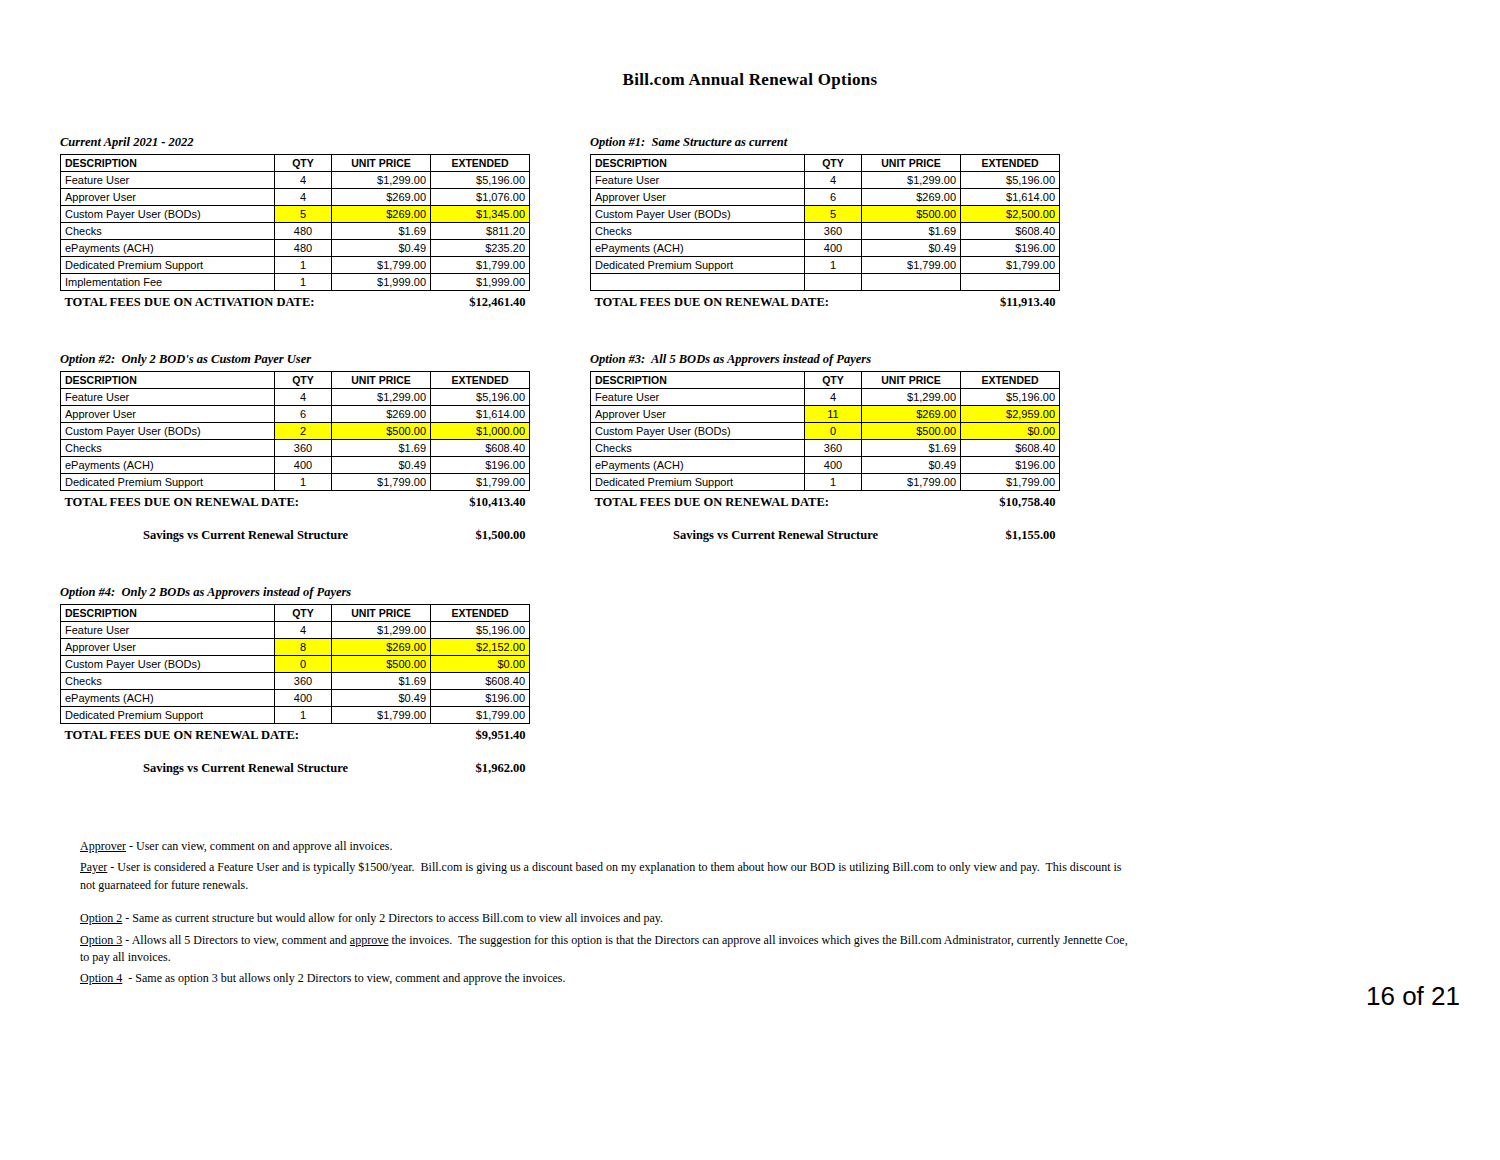Bill.com Annual Renewal Options
Current April 2021 - 2022
| DESCRIPTION | QTY | UNIT PRICE | EXTENDED |
| --- | --- | --- | --- |
| Feature User | 4 | $1,299.00 | $5,196.00 |
| Approver User | 4 | $269.00 | $1,076.00 |
| Custom Payer User (BODs) | 5 | $269.00 | $1,345.00 |
| Checks | 480 | $1.69 | $811.20 |
| ePayments (ACH) | 480 | $0.49 | $235.20 |
| Dedicated Premium Support | 1 | $1,799.00 | $1,799.00 |
| Implementation Fee | 1 | $1,999.00 | $1,999.00 |
| TOTAL FEES DUE ON ACTIVATION DATE: | $12,461.40 |
Option #1: Same Structure as current
| DESCRIPTION | QTY | UNIT PRICE | EXTENDED |
| --- | --- | --- | --- |
| Feature User | 4 | $1,299.00 | $5,196.00 |
| Approver User | 6 | $269.00 | $1,614.00 |
| Custom Payer User (BODs) | 5 | $500.00 | $2,500.00 |
| Checks | 360 | $1.69 | $608.40 |
| ePayments (ACH) | 400 | $0.49 | $196.00 |
| Dedicated Premium Support | 1 | $1,799.00 | $1,799.00 |
| TOTAL FEES DUE ON RENEWAL DATE: | $11,913.40 |
Option #2: Only 2 BOD's as Custom Payer User
| DESCRIPTION | QTY | UNIT PRICE | EXTENDED |
| --- | --- | --- | --- |
| Feature User | 4 | $1,299.00 | $5,196.00 |
| Approver User | 6 | $269.00 | $1,614.00 |
| Custom Payer User (BODs) | 2 | $500.00 | $1,000.00 |
| Checks | 360 | $1.69 | $608.40 |
| ePayments (ACH) | 400 | $0.49 | $196.00 |
| Dedicated Premium Support | 1 | $1,799.00 | $1,799.00 |
| TOTAL FEES DUE ON RENEWAL DATE: | $10,413.40 |
| Savings vs Current Renewal Structure | $1,500.00 |
Option #3: All 5 BODs as Approvers instead of Payers
| DESCRIPTION | QTY | UNIT PRICE | EXTENDED |
| --- | --- | --- | --- |
| Feature User | 4 | $1,299.00 | $5,196.00 |
| Approver User | 11 | $269.00 | $2,959.00 |
| Custom Payer User (BODs) | 0 | $500.00 | $0.00 |
| Checks | 360 | $1.69 | $608.40 |
| ePayments (ACH) | 400 | $0.49 | $196.00 |
| Dedicated Premium Support | 1 | $1,799.00 | $1,799.00 |
| TOTAL FEES DUE ON RENEWAL DATE: | $10,758.40 |
| Savings vs Current Renewal Structure | $1,155.00 |
Option #4: Only 2 BODs as Approvers instead of Payers
| DESCRIPTION | QTY | UNIT PRICE | EXTENDED |
| --- | --- | --- | --- |
| Feature User | 4 | $1,299.00 | $5,196.00 |
| Approver User | 8 | $269.00 | $2,152.00 |
| Custom Payer User (BODs) | 0 | $500.00 | $0.00 |
| Checks | 360 | $1.69 | $608.40 |
| ePayments (ACH) | 400 | $0.49 | $196.00 |
| Dedicated Premium Support | 1 | $1,799.00 | $1,799.00 |
| TOTAL FEES DUE ON RENEWAL DATE: | $9,951.40 |
| Savings vs Current Renewal Structure | $1,962.00 |
Approver - User can view, comment on and approve all invoices.
Payer - User is considered a Feature User and is typically $1500/year. Bill.com is giving us a discount based on my explanation to them about how our BOD is utilizing Bill.com to only view and pay. This discount is not guarnateed for future renewals.
Option 2 - Same as current structure but would allow for only 2 Directors to access Bill.com to view all invoices and pay.
Option 3 - Allows all 5 Directors to view, comment and approve the invoices. The suggestion for this option is that the Directors can approve all invoices which gives the Bill.com Administrator, currently Jennette Coe, to pay all invoices.
Option 4 - Same as option 3 but allows only 2 Directors to view, comment and approve the invoices.
16 of 21